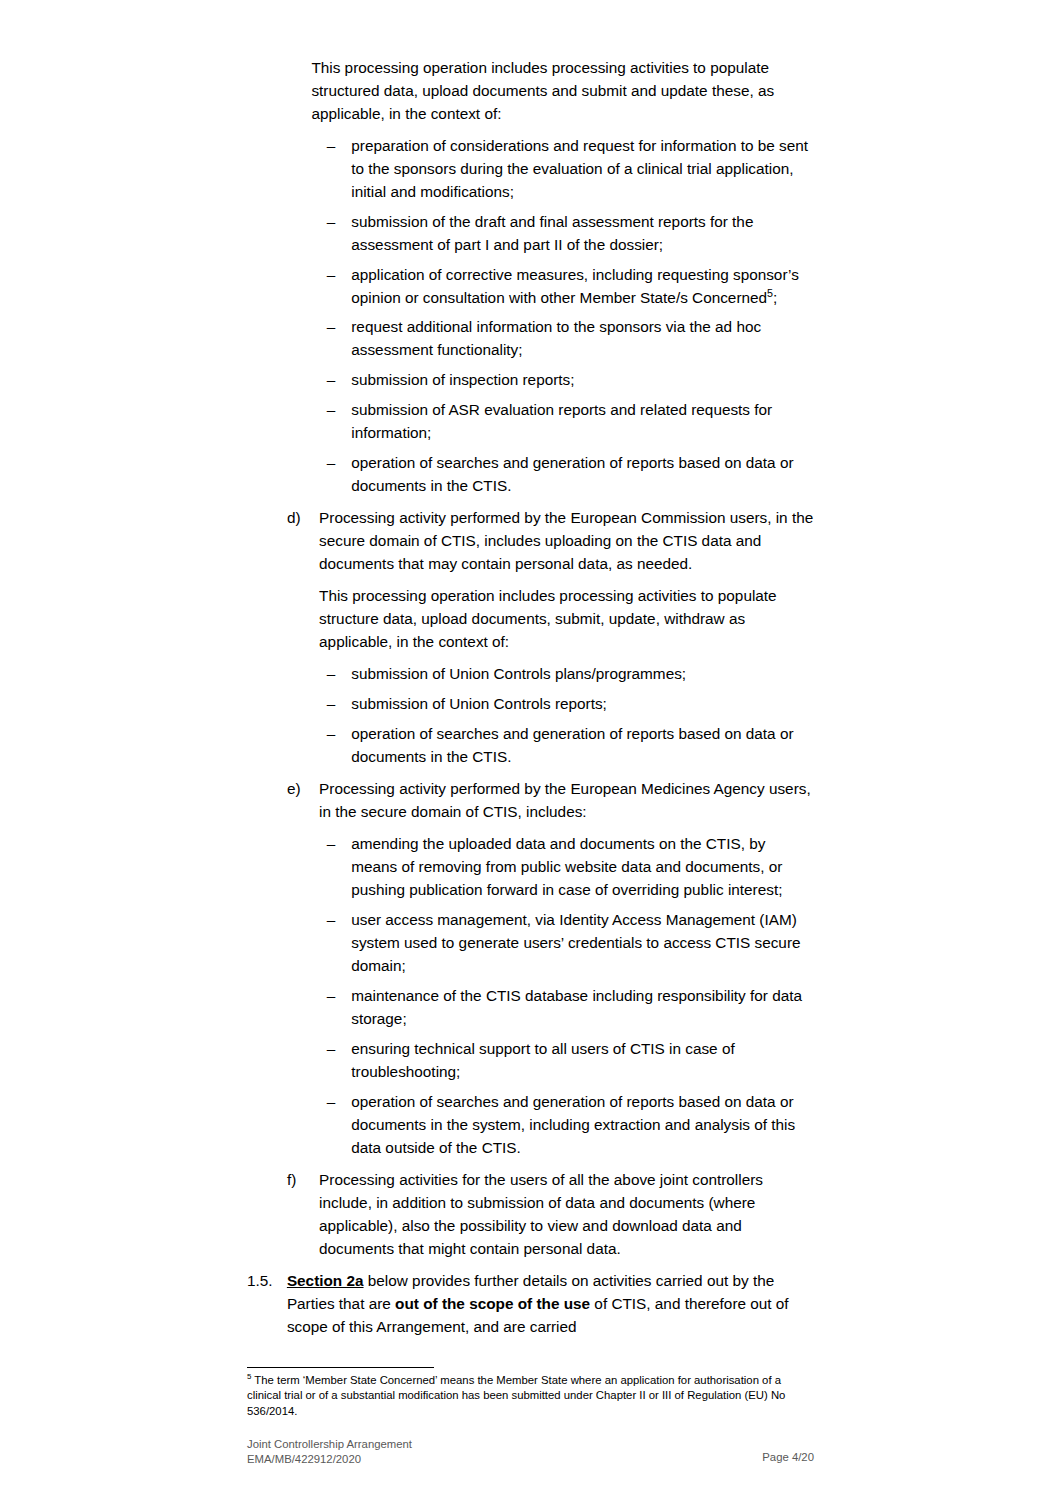This processing operation includes processing activities to populate structured data, upload documents and submit and update these, as applicable, in the context of:
preparation of considerations and request for information to be sent to the sponsors during the evaluation of a clinical trial application, initial and modifications;
submission of the draft and final assessment reports for the assessment of part I and part II of the dossier;
application of corrective measures, including requesting sponsor’s opinion or consultation with other Member State/s Concerned5;
request additional information to the sponsors via the ad hoc assessment functionality;
submission of inspection reports;
submission of ASR evaluation reports and related requests for information;
operation of searches and generation of reports based on data or documents in the CTIS.
d)
Processing activity performed by the European Commission users, in the secure domain of CTIS, includes uploading on the CTIS data and documents that may contain personal data, as needed.
This processing operation includes processing activities to populate structure data, upload documents, submit, update, withdraw as applicable, in the context of:
submission of Union Controls plans/programmes;
submission of Union Controls reports;
operation of searches and generation of reports based on data or documents in the CTIS.
e)
Processing activity performed by the European Medicines Agency users, in the secure domain of CTIS, includes:
amending the uploaded data and documents on the CTIS, by means of removing from public website data and documents, or pushing publication forward in case of overriding public interest;
user access management, via Identity Access Management (IAM) system used to generate users’ credentials to access CTIS secure domain;
maintenance of the CTIS database including responsibility for data storage;
ensuring technical support to all users of CTIS in case of troubleshooting;
operation of searches and generation of reports based on data or documents in the system, including extraction and analysis of this data outside of the CTIS.
f)
Processing activities for the users of all the above joint controllers include, in addition to submission of data and documents (where applicable), also the possibility to view and download data and documents that might contain personal data.
1.5.
Section 2a below provides further details on activities carried out by the Parties that are out of the scope of the use of CTIS, and therefore out of scope of this Arrangement, and are carried
5 The term ‘Member State Concerned’ means the Member State where an application for authorisation of a clinical trial or of a substantial modification has been submitted under Chapter II or III of Regulation (EU) No 536/2014.
Joint Controllership Arrangement
EMA/MB/422912/2020
Page 4/20